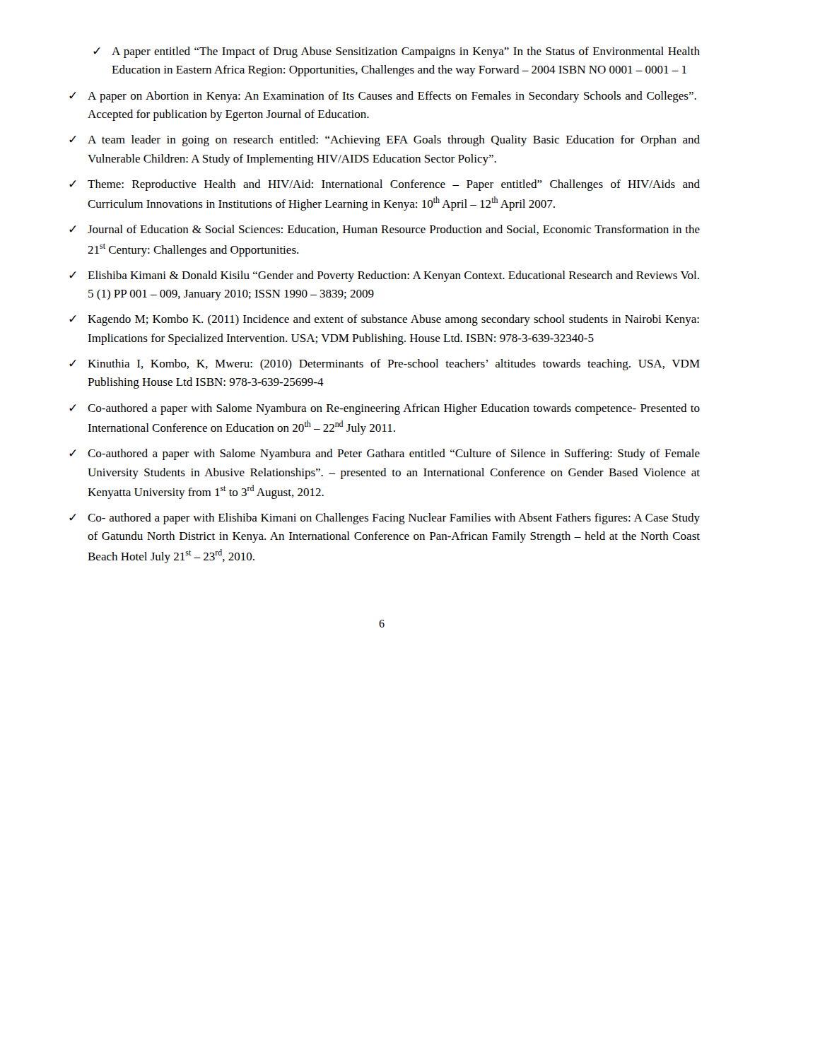A paper entitled “The Impact of Drug Abuse Sensitization Campaigns in Kenya” In the Status of Environmental Health Education in Eastern Africa Region: Opportunities, Challenges and the way Forward – 2004 ISBN NO 0001 – 0001 – 1
A paper on Abortion in Kenya: An Examination of Its Causes and Effects on Females in Secondary Schools and Colleges”. Accepted for publication by Egerton Journal of Education.
A team leader in going on research entitled: “Achieving EFA Goals through Quality Basic Education for Orphan and Vulnerable Children: A Study of Implementing HIV/AIDS Education Sector Policy”.
Theme: Reproductive Health and HIV/Aid: International Conference – Paper entitled” Challenges of HIV/Aids and Curriculum Innovations in Institutions of Higher Learning in Kenya: 10th April – 12th April 2007.
Journal of Education & Social Sciences: Education, Human Resource Production and Social, Economic Transformation in the 21st Century: Challenges and Opportunities.
Elishiba Kimani & Donald Kisilu “Gender and Poverty Reduction: A Kenyan Context. Educational Research and Reviews Vol. 5 (1) PP 001 – 009, January 2010; ISSN 1990 – 3839; 2009
Kagendo M; Kombo K. (2011) Incidence and extent of substance Abuse among secondary school students in Nairobi Kenya: Implications for Specialized Intervention. USA; VDM Publishing. House Ltd. ISBN: 978-3-639-32340-5
Kinuthia I, Kombo, K, Mweru: (2010) Determinants of Pre-school teachers’ altitudes towards teaching. USA, VDM Publishing House Ltd ISBN: 978-3-639-25699-4
Co-authored a paper with Salome Nyambura on Re-engineering African Higher Education towards competence- Presented to International Conference on Education on 20th – 22nd July 2011.
Co-authored a paper with Salome Nyambura and Peter Gathara entitled “Culture of Silence in Suffering: Study of Female University Students in Abusive Relationships”. – presented to an International Conference on Gender Based Violence at Kenyatta University from 1st to 3rd August, 2012.
Co- authored a paper with Elishiba Kimani on Challenges Facing Nuclear Families with Absent Fathers figures: A Case Study of Gatundu North District in Kenya. An International Conference on Pan-African Family Strength – held at the North Coast Beach Hotel July 21st – 23rd, 2010.
6